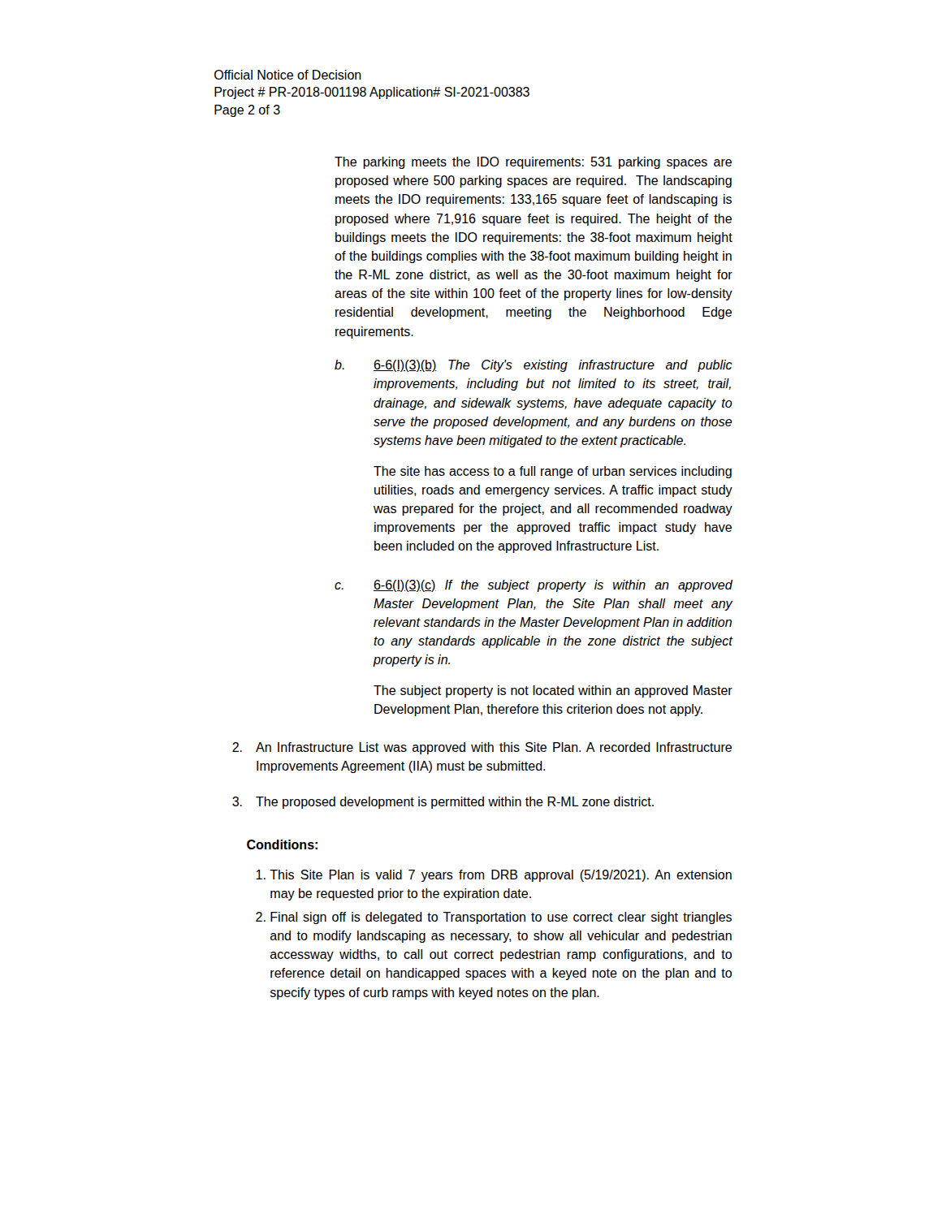Official Notice of Decision
Project # PR-2018-001198 Application# SI-2021-00383
Page 2 of 3
The parking meets the IDO requirements: 531 parking spaces are proposed where 500 parking spaces are required. The landscaping meets the IDO requirements: 133,165 square feet of landscaping is proposed where 71,916 square feet is required. The height of the buildings meets the IDO requirements: the 38-foot maximum height of the buildings complies with the 38-foot maximum building height in the R-ML zone district, as well as the 30-foot maximum height for areas of the site within 100 feet of the property lines for low-density residential development, meeting the Neighborhood Edge requirements.
b.
6-6(I)(3)(b) The City's existing infrastructure and public improvements, including but not limited to its street, trail, drainage, and sidewalk systems, have adequate capacity to serve the proposed development, and any burdens on those systems have been mitigated to the extent practicable.
The site has access to a full range of urban services including utilities, roads and emergency services. A traffic impact study was prepared for the project, and all recommended roadway improvements per the approved traffic impact study have been included on the approved Infrastructure List.
c.
6-6(I)(3)(c) If the subject property is within an approved Master Development Plan, the Site Plan shall meet any relevant standards in the Master Development Plan in addition to any standards applicable in the zone district the subject property is in.
The subject property is not located within an approved Master Development Plan, therefore this criterion does not apply.
An Infrastructure List was approved with this Site Plan. A recorded Infrastructure Improvements Agreement (IIA) must be submitted.
The proposed development is permitted within the R-ML zone district.
Conditions:
This Site Plan is valid 7 years from DRB approval (5/19/2021). An extension may be requested prior to the expiration date.
Final sign off is delegated to Transportation to use correct clear sight triangles and to modify landscaping as necessary, to show all vehicular and pedestrian accessway widths, to call out correct pedestrian ramp configurations, and to reference detail on handicapped spaces with a keyed note on the plan and to specify types of curb ramps with keyed notes on the plan.